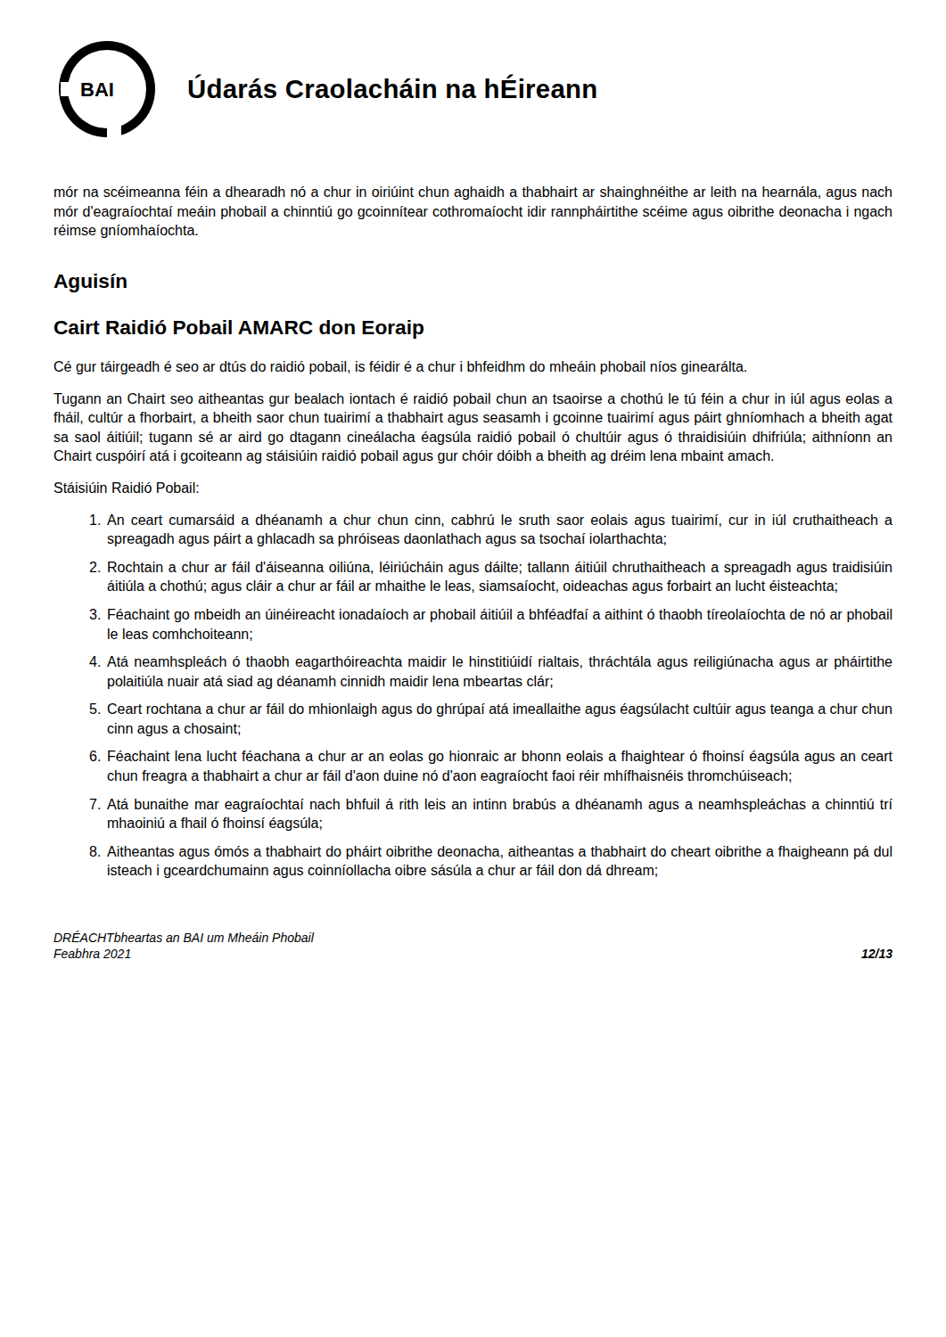BAI
Údarás Craolacháin na hÉireann
mór na scéimeanna féin a dhearadh nó a chur in oiriúint chun aghaidh a thabhairt ar shainghnéithe ar leith na hearnála, agus nach mór d'eagraíochtaí meáin phobail a chinntiú go gcoinnítear cothromaíocht idir rannpháirtithe scéime agus oibrithe deonacha i ngach réimse gníomhaíochta.
Aguisín
Cairt Raidió Pobail AMARC don Eoraip
Cé gur táirgeadh é seo ar dtús do raidió pobail, is féidir é a chur i bhfeidhm do mheáin phobail níos ginearálta.
Tugann an Chairt seo aitheantas gur bealach iontach é raidió pobail chun an tsaoirse a chothú le tú féin a chur in iúl agus eolas a fháil, cultúr a fhorbairt, a bheith saor chun tuairimí a thabhairt agus seasamh i gcoinne tuairimí agus páirt ghníomhach a bheith agat sa saol áitiúil; tugann sé ar aird go dtagann cineálacha éagsúla raidió pobail ó chultúir agus ó thraidisiúin dhifriúla; aithníonn an Chairt cuspóirí atá i gcoiteann ag stáisiúin raidió pobail agus gur chóir dóibh a bheith ag dréim lena mbaint amach.
Stáisiúin Raidió Pobail:
An ceart cumarsáid a dhéanamh a chur chun cinn, cabhrú le sruth saor eolais agus tuairimí, cur in iúl cruthaitheach a spreagadh agus páirt a ghlacadh sa phróiseas daonlathach agus sa tsochaí iolarthachta;
Rochtain a chur ar fáil d'áiseanna oiliúna, léiriúcháin agus dáilte; tallann áitiúil chruthaitheach a spreagadh agus traidisiúin áitiúla a chothú; agus cláir a chur ar fáil ar mhaithe le leas, siamsaíocht, oideachas agus forbairt an lucht éisteachta;
Féachaint go mbeidh an úinéireacht ionadaíoch ar phobail áitiúil a bhféadfaí a aithint ó thaobh tíreolaíochta de nó ar phobail le leas comhchoiteann;
Atá neamhspleách ó thaobh eagarthóireachta maidir le hinstitiúidí rialtais, thráchtála agus reiligiúnacha agus ar pháirtithe polaitiúla nuair atá siad ag déanamh cinnidh maidir lena mbeartas clár;
Ceart rochtana a chur ar fáil do mhionlaigh agus do ghrúpaí atá imeallaithe agus éagsúlacht cultúir agus teanga a chur chun cinn agus a chosaint;
Féachaint lena lucht féachana a chur ar an eolas go hionraic ar bhonn eolais a fhaightear ó fhoinsí éagsúla agus an ceart chun freagra a thabhairt a chur ar fáil d'aon duine nó d'aon eagraíocht faoi réir mhífhaisnéis thromchúiseach;
Atá bunaithe mar eagraíochtaí nach bhfuil á rith leis an intinn brabús a dhéanamh agus a neamhspleáchas a chinntiú trí mhaoiniú a fhail ó fhoinsí éagsúla;
Aitheantas agus ómós a thabhairt do pháirt oibrithe deonacha, aitheantas a thabhairt do cheart oibrithe a fhaigheann pá dul isteach i gceardchumainn agus coinníollacha oibre sásúla a chur ar fáil don dá dhream;
DRÉACHTbheartas an BAI um Mheáin Phobail
Feabhra 2021
12/13